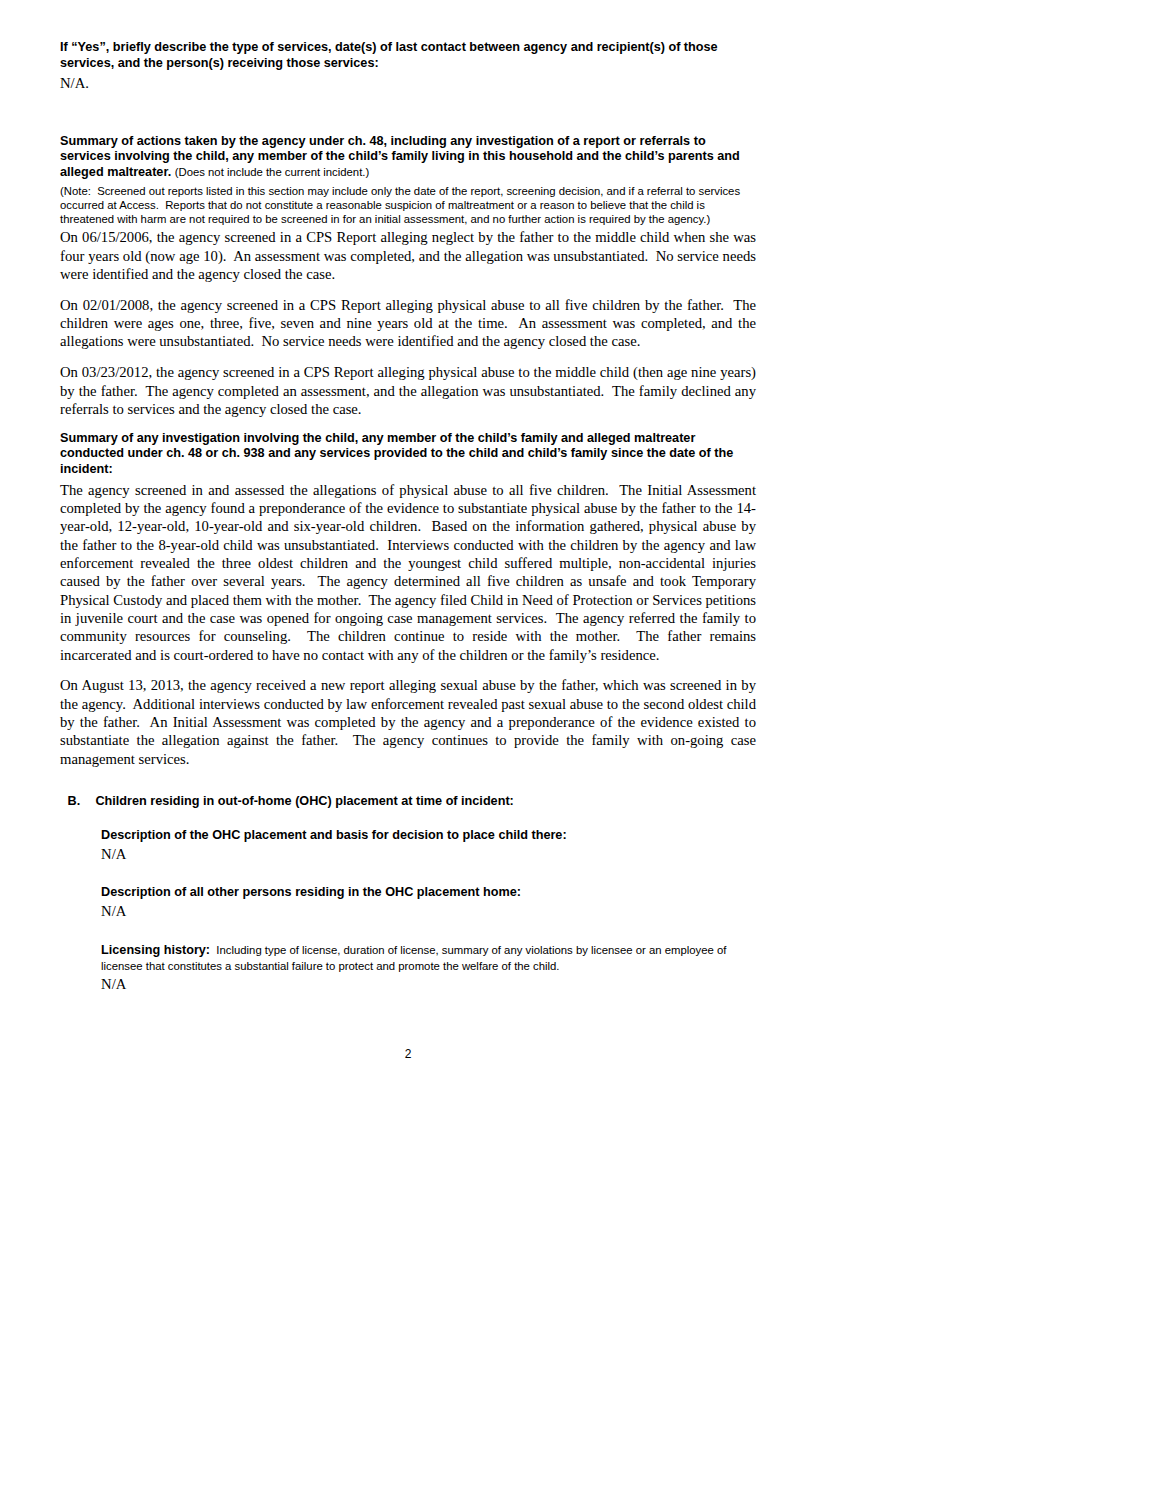If “Yes”, briefly describe the type of services, date(s) of last contact between agency and recipient(s) of those services, and the person(s) receiving those services:
N/A.
Summary of actions taken by the agency under ch. 48, including any investigation of a report or referrals to services involving the child, any member of the child’s family living in this household and the child’s parents and alleged maltreater. (Does not include the current incident.)
(Note: Screened out reports listed in this section may include only the date of the report, screening decision, and if a referral to services occurred at Access. Reports that do not constitute a reasonable suspicion of maltreatment or a reason to believe that the child is threatened with harm are not required to be screened in for an initial assessment, and no further action is required by the agency.)
On 06/15/2006, the agency screened in a CPS Report alleging neglect by the father to the middle child when she was four years old (now age 10). An assessment was completed, and the allegation was unsubstantiated. No service needs were identified and the agency closed the case.
On 02/01/2008, the agency screened in a CPS Report alleging physical abuse to all five children by the father. The children were ages one, three, five, seven and nine years old at the time. An assessment was completed, and the allegations were unsubstantiated. No service needs were identified and the agency closed the case.
On 03/23/2012, the agency screened in a CPS Report alleging physical abuse to the middle child (then age nine years) by the father. The agency completed an assessment, and the allegation was unsubstantiated. The family declined any referrals to services and the agency closed the case.
Summary of any investigation involving the child, any member of the child’s family and alleged maltreater conducted under ch. 48 or ch. 938 and any services provided to the child and child’s family since the date of the incident:
The agency screened in and assessed the allegations of physical abuse to all five children. The Initial Assessment completed by the agency found a preponderance of the evidence to substantiate physical abuse by the father to the 14-year-old, 12-year-old, 10-year-old and six-year-old children. Based on the information gathered, physical abuse by the father to the 8-year-old child was unsubstantiated. Interviews conducted with the children by the agency and law enforcement revealed the three oldest children and the youngest child suffered multiple, non-accidental injuries caused by the father over several years. The agency determined all five children as unsafe and took Temporary Physical Custody and placed them with the mother. The agency filed Child in Need of Protection or Services petitions in juvenile court and the case was opened for ongoing case management services. The agency referred the family to community resources for counseling. The children continue to reside with the mother. The father remains incarcerated and is court-ordered to have no contact with any of the children or the family’s residence.
On August 13, 2013, the agency received a new report alleging sexual abuse by the father, which was screened in by the agency. Additional interviews conducted by law enforcement revealed past sexual abuse to the second oldest child by the father. An Initial Assessment was completed by the agency and a preponderance of the evidence existed to substantiate the allegation against the father. The agency continues to provide the family with on-going case management services.
B. Children residing in out-of-home (OHC) placement at time of incident:
Description of the OHC placement and basis for decision to place child there:
N/A
Description of all other persons residing in the OHC placement home:
N/A
Licensing history: Including type of license, duration of license, summary of any violations by licensee or an employee of licensee that constitutes a substantial failure to protect and promote the welfare of the child.
N/A
2